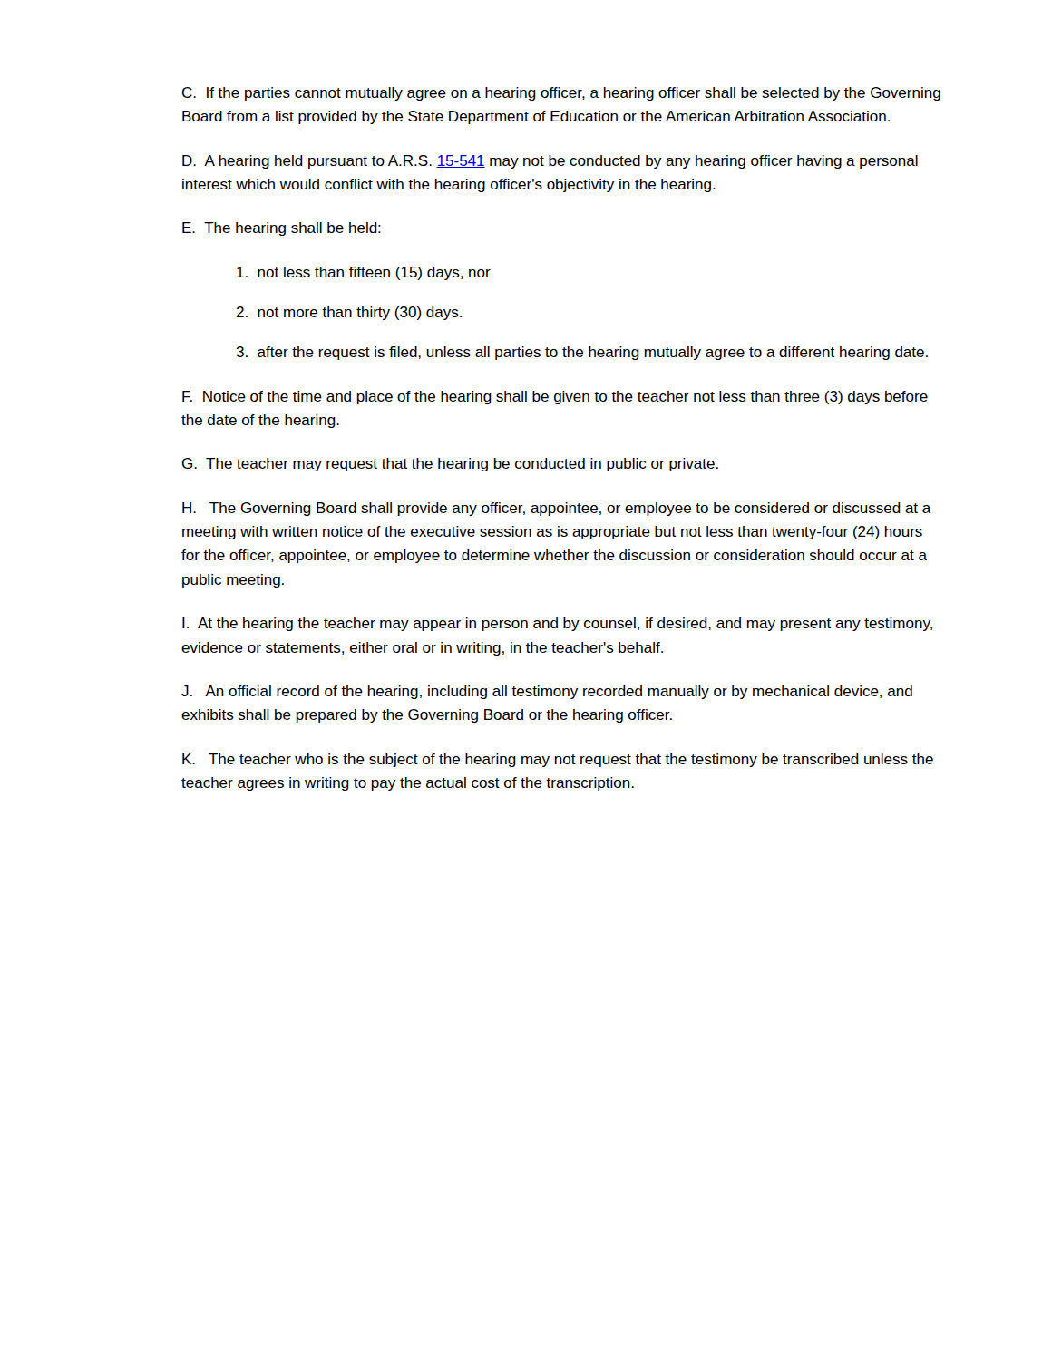C. If the parties cannot mutually agree on a hearing officer, a hearing officer shall be selected by the Governing Board from a list provided by the State Department of Education or the American Arbitration Association.
D. A hearing held pursuant to A.R.S. 15-541 may not be conducted by any hearing officer having a personal interest which would conflict with the hearing officer's objectivity in the hearing.
E. The hearing shall be held:
1. not less than fifteen (15) days, nor
2. not more than thirty (30) days.
3. after the request is filed, unless all parties to the hearing mutually agree to a different hearing date.
F. Notice of the time and place of the hearing shall be given to the teacher not less than three (3) days before the date of the hearing.
G. The teacher may request that the hearing be conducted in public or private.
H. The Governing Board shall provide any officer, appointee, or employee to be considered or discussed at a meeting with written notice of the executive session as is appropriate but not less than twenty-four (24) hours for the officer, appointee, or employee to determine whether the discussion or consideration should occur at a public meeting.
I. At the hearing the teacher may appear in person and by counsel, if desired, and may present any testimony, evidence or statements, either oral or in writing, in the teacher's behalf.
J. An official record of the hearing, including all testimony recorded manually or by mechanical device, and exhibits shall be prepared by the Governing Board or the hearing officer.
K. The teacher who is the subject of the hearing may not request that the testimony be transcribed unless the teacher agrees in writing to pay the actual cost of the transcription.